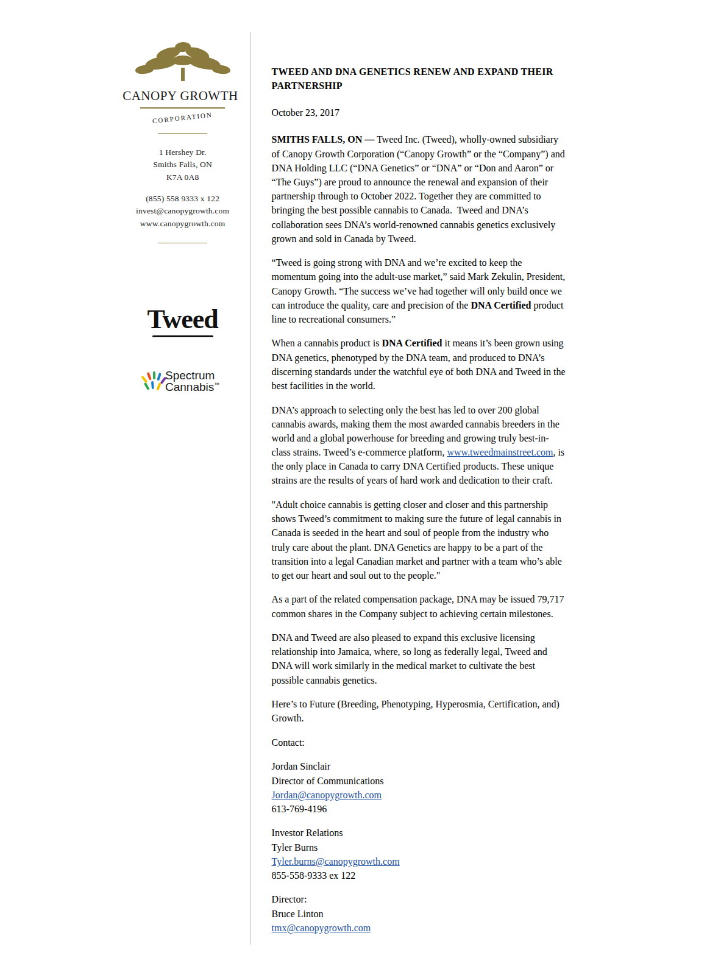CANOPY GROWTH
CORPORATION
1 Hershey Dr.
Smiths Falls, ON
K7A 0A8
(855) 558 9333 x 122
invest@canopygrowth.com
www.canopygrowth.com
Tweed
Spectrum
Cannabis™
TWEED AND DNA GENETICS RENEW AND EXPAND THEIR PARTNERSHIP
October 23, 2017
SMITHS FALLS, ON — Tweed Inc. (Tweed), wholly-owned subsidiary of Canopy Growth Corporation (“Canopy Growth” or the “Company”) and DNA Holding LLC (“DNA Genetics” or “DNA” or “Don and Aaron” or “The Guys”) are proud to announce the renewal and expansion of their partnership through to October 2022. Together they are committed to bringing the best possible cannabis to Canada. Tweed and DNA’s collaboration sees DNA’s world-renowned cannabis genetics exclusively grown and sold in Canada by Tweed.
“Tweed is going strong with DNA and we’re excited to keep the momentum going into the adult-use market,” said Mark Zekulin, President, Canopy Growth. “The success we’ve had together will only build once we can introduce the quality, care and precision of the DNA Certified product line to recreational consumers.”
When a cannabis product is DNA Certified it means it’s been grown using DNA genetics, phenotyped by the DNA team, and produced to DNA’s discerning standards under the watchful eye of both DNA and Tweed in the best facilities in the world.
DNA’s approach to selecting only the best has led to over 200 global cannabis awards, making them the most awarded cannabis breeders in the world and a global powerhouse for breeding and growing truly best-in-class strains. Tweed’s e-commerce platform, www.tweedmainstreet.com, is the only place in Canada to carry DNA Certified products. These unique strains are the results of years of hard work and dedication to their craft.
"Adult choice cannabis is getting closer and closer and this partnership shows Tweed’s commitment to making sure the future of legal cannabis in Canada is seeded in the heart and soul of people from the industry who truly care about the plant. DNA Genetics are happy to be a part of the transition into a legal Canadian market and partner with a team who’s able to get our heart and soul out to the people."
As a part of the related compensation package, DNA may be issued 79,717 common shares in the Company subject to achieving certain milestones.
DNA and Tweed are also pleased to expand this exclusive licensing relationship into Jamaica, where, so long as federally legal, Tweed and DNA will work similarly in the medical market to cultivate the best possible cannabis genetics.
Here’s to Future (Breeding, Phenotyping, Hyperosmia, Certification, and) Growth.
Contact:
Jordan Sinclair
Director of Communications
Jordan@canopygrowth.com
613-769-4196
Investor Relations
Tyler Burns
Tyler.burns@canopygrowth.com
855-558-9333 ex 122
Director:
Bruce Linton
tmx@canopygrowth.com